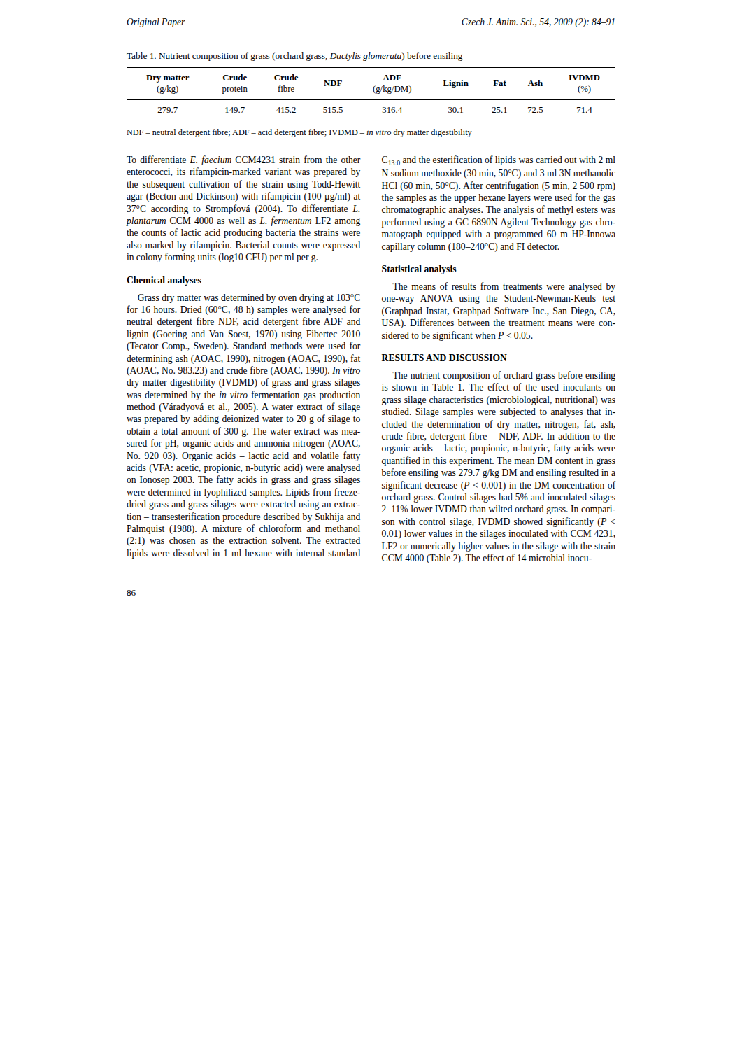Original Paper
Czech J. Anim. Sci., 54, 2009 (2): 84–91
Table 1. Nutrient composition of grass (orchard grass, Dactylis glomerata) before ensiling
| Dry matter (g/kg) | Crude protein | Crude fibre | NDF | ADF (g/kg/DM) | Lignin | Fat | Ash | IVDMD (%) |
| --- | --- | --- | --- | --- | --- | --- | --- | --- |
| 279.7 | 149.7 | 415.2 | 515.5 | 316.4 | 30.1 | 25.1 | 72.5 | 71.4 |
NDF – neutral detergent fibre; ADF – acid detergent fibre; IVDMD – in vitro dry matter digestibility
To differentiate E. faecium CCM4231 strain from the other enterococci, its rifampicin-marked variant was prepared by the subsequent cultivation of the strain using Todd-Hewitt agar (Becton and Dickinson) with rifampicin (100 µg/ml) at 37°C according to Strompfová (2004). To differentiate L. plantarum CCM 4000 as well as L. fermentum LF2 among the counts of lactic acid producing bacteria the strains were also marked by rifampicin. Bacterial counts were expressed in colony forming units (log10 CFU) per ml per g.
Chemical analyses
Grass dry matter was determined by oven drying at 103°C for 16 hours. Dried (60°C, 48 h) samples were analysed for neutral detergent fibre NDF, acid detergent fibre ADF and lignin (Goering and Van Soest, 1970) using Fibertec 2010 (Tecator Comp., Sweden). Standard methods were used for determining ash (AOAC, 1990), nitrogen (AOAC, 1990), fat (AOAC, No. 983.23) and crude fibre (AOAC, 1990). In vitro dry matter digestibility (IVDMD) of grass and grass silages was determined by the in vitro fermentation gas production method (Váradyová et al., 2005). A water extract of silage was prepared by adding deionized water to 20 g of silage to obtain a total amount of 300 g. The water extract was measured for pH, organic acids and ammonia nitrogen (AOAC, No. 920 03). Organic acids – lactic acid and volatile fatty acids (VFA: acetic, propionic, n-butyric acid) were analysed on Ionosep 2003. The fatty acids in grass and grass silages were determined in lyophilized samples. Lipids from freeze-dried grass and grass silages were extracted using an extraction – transesterification procedure described by Sukhija and Palmquist (1988). A mixture of chloroform and methanol (2:1) was chosen as the extraction solvent. The extracted lipids were dissolved in 1 ml hexane with internal standard C13:0 and the esterification of lipids was carried out with 2 ml N sodium methoxide (30 min, 50°C) and 3 ml 3N methanolic HCl (60 min, 50°C). After centrifugation (5 min, 2 500 rpm) the samples as the upper hexane layers were used for the gas chromatographic analyses. The analysis of methyl esters was performed using a GC 6890N Agilent Technology gas chromatograph equipped with a programmed 60 m HP-Innowa capillary column (180–240°C) and FI detector.
Statistical analysis
The means of results from treatments were analysed by one-way ANOVA using the Student-Newman-Keuls test (Graphpad Instat, Graphpad Software Inc., San Diego, CA, USA). Differences between the treatment means were considered to be significant when P < 0.05.
Results and discussion
The nutrient composition of orchard grass before ensiling is shown in Table 1. The effect of the used inoculants on grass silage characteristics (microbiological, nutritional) was studied. Silage samples were subjected to analyses that included the determination of dry matter, nitrogen, fat, ash, crude fibre, detergent fibre – NDF, ADF. In addition to the organic acids – lactic, propionic, n-butyric, fatty acids were quantified in this experiment. The mean DM content in grass before ensiling was 279.7 g/kg DM and ensiling resulted in a significant decrease (P < 0.001) in the DM concentration of orchard grass. Control silages had 5% and inoculated silages 2–11% lower IVDMD than wilted orchard grass. In comparison with control silage, IVDMD showed significantly (P < 0.01) lower values in the silages inoculated with CCM 4231, LF2 or numerically higher values in the silage with the strain CCM 4000 (Table 2). The effect of 14 microbial inocu-
86